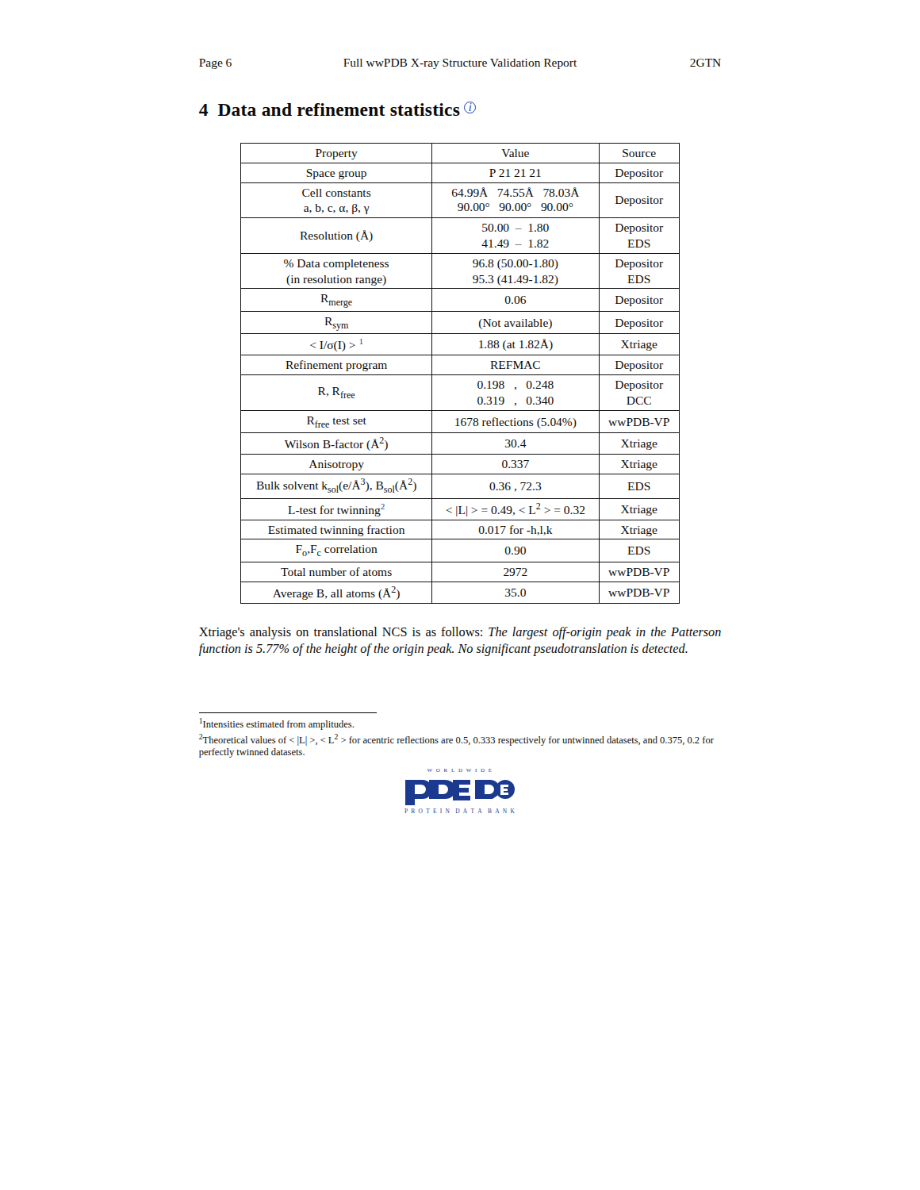Page 6
Full wwPDB X-ray Structure Validation Report
2GTN
4 Data and refinement statisticsi
| Property | Value | Source |
| --- | --- | --- |
| Space group | P 21 21 21 | Depositor |
| Cell constants a, b, c, α , β , γ | 64.99Å 74.55Å 78.03Å 90.00° 90.00° 90.00° | Depositor |
| Resolution (Å) | 50.00 – 1.80 41.49 – 1.82 | Depositor EDS |
| % Data completeness (in resolution range) | 96.8 (50.00-1.80) 95.3 (41.49-1.82) | Depositor EDS |
| R merge | 0.06 | Depositor |
| R sym | (Not available) | Depositor |
| < I/σ(I) > 1 | 1.88 (at 1.82Å) | Xtriage |
| Refinement program | REFMAC | Depositor |
| R, R free | 0.198 , 0.248 0.319 , 0.340 | Depositor DCC |
| R free test set | 1678 reflections (5.04%) | wwPDB-VP |
| Wilson B-factor (Å 2 ) | 30.4 | Xtriage |
| Anisotropy | 0.337 | Xtriage |
| Bulk solvent k sol (e/Å 3 ), B sol (Å 2 ) | 0.36 , 72.3 | EDS |
| L-test for twinning 2 | < /L/ > = 0.49, < L 2 > = 0.32 | Xtriage |
| Estimated twinning fraction | 0.017 for -h,l,k | Xtriage |
| F o ,F c correlation | 0.90 | EDS |
| Total number of atoms | 2972 | wwPDB-VP |
| Average B, all atoms (Å 2 ) | 35.0 | wwPDB-VP |
Xtriage's analysis on translational NCS is as follows: The largest off-origin peak in the Patterson function is 5.77% of the height of the origin peak. No significant pseudotranslation is detected.
1 Intensities estimated from amplitudes.
2 Theoretical values of < |L| >, < L2 > for acentric reflections are 0.5, 0.333 respectively for untwinned datasets, and 0.375, 0.2 for perfectly twinned datasets.
W O R L D W I D E
P R O T E I N D A T A B A N K